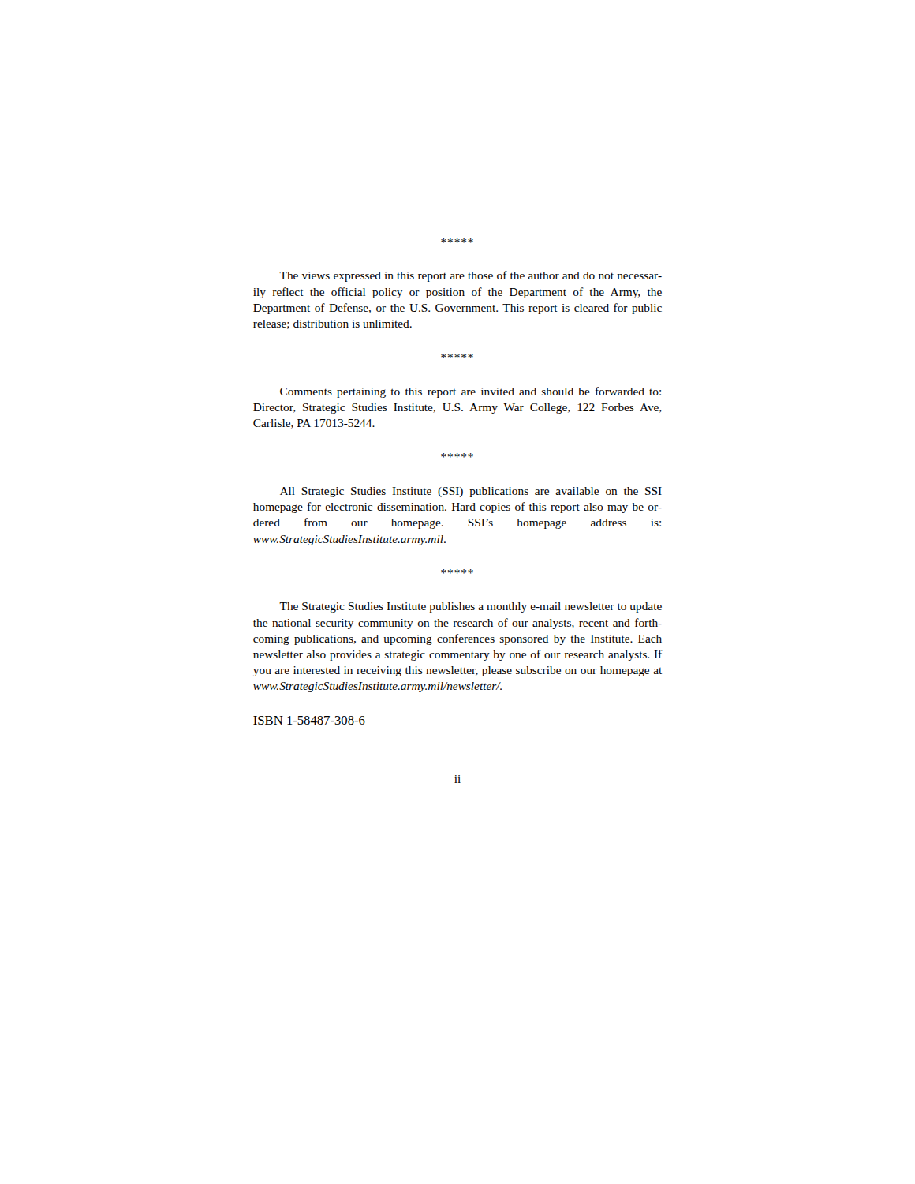*****
The views expressed in this report are those of the author and do not necessarily reflect the official policy or position of the Department of the Army, the Department of Defense, or the U.S. Government. This report is cleared for public release; distribution is unlimited.
*****
Comments pertaining to this report are invited and should be forwarded to: Director, Strategic Studies Institute, U.S. Army War College, 122 Forbes Ave, Carlisle, PA 17013-5244.
*****
All Strategic Studies Institute (SSI) publications are available on the SSI homepage for electronic dissemination. Hard copies of this report also may be ordered from our homepage. SSI’s homepage address is: www.StrategicStudiesInstitute.army.mil.
*****
The Strategic Studies Institute publishes a monthly e-mail newsletter to update the national security community on the research of our analysts, recent and forthcoming publications, and upcoming conferences sponsored by the Institute. Each newsletter also provides a strategic commentary by one of our research analysts. If you are interested in receiving this newsletter, please subscribe on our homepage at www.StrategicStudiesInstitute.army.mil/newsletter/.
ISBN 1-58487-308-6
ii